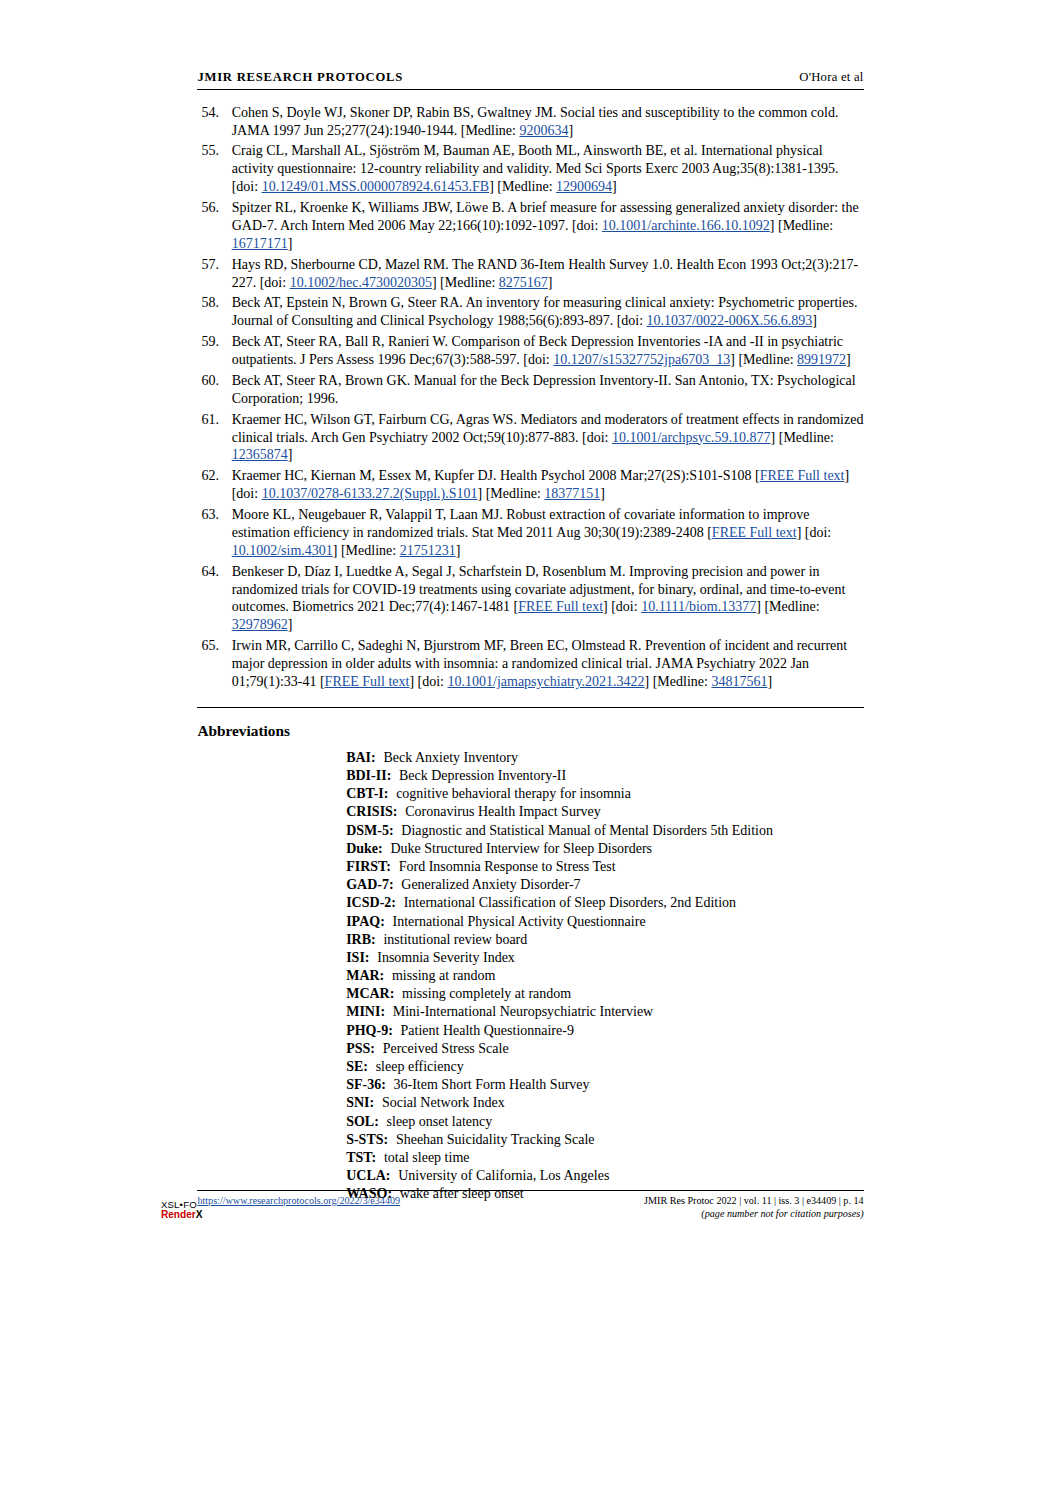JMIR RESEARCH PROTOCOLS O'Hora et al
54. Cohen S, Doyle WJ, Skoner DP, Rabin BS, Gwaltney JM. Social ties and susceptibility to the common cold. JAMA 1997 Jun 25;277(24):1940-1944. [Medline: 9200634]
55. Craig CL, Marshall AL, Sjöström M, Bauman AE, Booth ML, Ainsworth BE, et al. International physical activity questionnaire: 12-country reliability and validity. Med Sci Sports Exerc 2003 Aug;35(8):1381-1395. [doi: 10.1249/01.MSS.0000078924.61453.FB] [Medline: 12900694]
56. Spitzer RL, Kroenke K, Williams JBW, Löwe B. A brief measure for assessing generalized anxiety disorder: the GAD-7. Arch Intern Med 2006 May 22;166(10):1092-1097. [doi: 10.1001/archinte.166.10.1092] [Medline: 16717171]
57. Hays RD, Sherbourne CD, Mazel RM. The RAND 36-Item Health Survey 1.0. Health Econ 1993 Oct;2(3):217-227. [doi: 10.1002/hec.4730020305] [Medline: 8275167]
58. Beck AT, Epstein N, Brown G, Steer RA. An inventory for measuring clinical anxiety: Psychometric properties. Journal of Consulting and Clinical Psychology 1988;56(6):893-897. [doi: 10.1037/0022-006X.56.6.893]
59. Beck AT, Steer RA, Ball R, Ranieri W. Comparison of Beck Depression Inventories -IA and -II in psychiatric outpatients. J Pers Assess 1996 Dec;67(3):588-597. [doi: 10.1207/s15327752jpa6703_13] [Medline: 8991972]
60. Beck AT, Steer RA, Brown GK. Manual for the Beck Depression Inventory-II. San Antonio, TX: Psychological Corporation; 1996.
61. Kraemer HC, Wilson GT, Fairburn CG, Agras WS. Mediators and moderators of treatment effects in randomized clinical trials. Arch Gen Psychiatry 2002 Oct;59(10):877-883. [doi: 10.1001/archpsyc.59.10.877] [Medline: 12365874]
62. Kraemer HC, Kiernan M, Essex M, Kupfer DJ. Health Psychol 2008 Mar;27(2S):S101-S108 [FREE Full text] [doi: 10.1037/0278-6133.27.2(Suppl.).S101] [Medline: 18377151]
63. Moore KL, Neugebauer R, Valappil T, Laan MJ. Robust extraction of covariate information to improve estimation efficiency in randomized trials. Stat Med 2011 Aug 30;30(19):2389-2408 [FREE Full text] [doi: 10.1002/sim.4301] [Medline: 21751231]
64. Benkeser D, Díaz I, Luedtke A, Segal J, Scharfstein D, Rosenblum M. Improving precision and power in randomized trials for COVID-19 treatments using covariate adjustment, for binary, ordinal, and time-to-event outcomes. Biometrics 2021 Dec;77(4):1467-1481 [FREE Full text] [doi: 10.1111/biom.13377] [Medline: 32978962]
65. Irwin MR, Carrillo C, Sadeghi N, Bjurstrom MF, Breen EC, Olmstead R. Prevention of incident and recurrent major depression in older adults with insomnia: a randomized clinical trial. JAMA Psychiatry 2022 Jan 01;79(1):33-41 [FREE Full text] [doi: 10.1001/jamapsychiatry.2021.3422] [Medline: 34817561]
Abbreviations
BAI: Beck Anxiety Inventory
BDI-II: Beck Depression Inventory-II
CBT-I: cognitive behavioral therapy for insomnia
CRISIS: Coronavirus Health Impact Survey
DSM-5: Diagnostic and Statistical Manual of Mental Disorders 5th Edition
Duke: Duke Structured Interview for Sleep Disorders
FIRST: Ford Insomnia Response to Stress Test
GAD-7: Generalized Anxiety Disorder-7
ICSD-2: International Classification of Sleep Disorders, 2nd Edition
IPAQ: International Physical Activity Questionnaire
IRB: institutional review board
ISI: Insomnia Severity Index
MAR: missing at random
MCAR: missing completely at random
MINI: Mini-International Neuropsychiatric Interview
PHQ-9: Patient Health Questionnaire-9
PSS: Perceived Stress Scale
SE: sleep efficiency
SF-36: 36-Item Short Form Health Survey
SNI: Social Network Index
SOL: sleep onset latency
S-STS: Sheehan Suicidality Tracking Scale
TST: total sleep time
UCLA: University of California, Los Angeles
WASO: wake after sleep onset
XSL•FO
Render X
https://www.researchprotocols.org/2022/3/e34409
JMIR Res Protoc 2022 | vol. 11 | iss. 3 | e34409 | p. 14
(page number not for citation purposes)